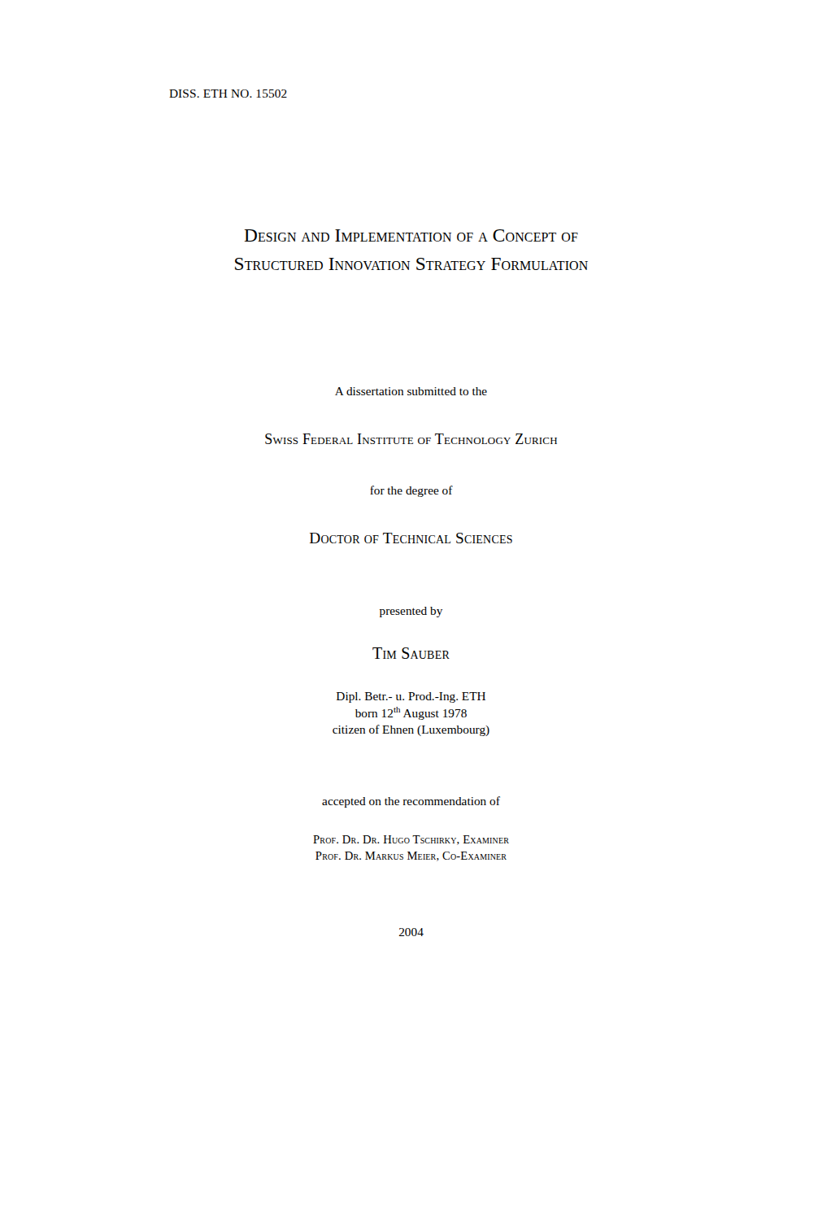DISS. ETH NO. 15502
Design and Implementation of a Concept of
Structured Innovation Strategy Formulation
A dissertation submitted to the
Swiss Federal Institute of Technology Zurich
for the degree of
Doctor of Technical Sciences
presented by
Tim Sauber
Dipl. Betr.- u. Prod.-Ing. ETH
born 12th August 1978
citizen of Ehnen (Luxembourg)
accepted on the recommendation of
Prof. Dr. Dr. Hugo Tschirky, Examiner
Prof. Dr. Markus Meier, Co-Examiner
2004